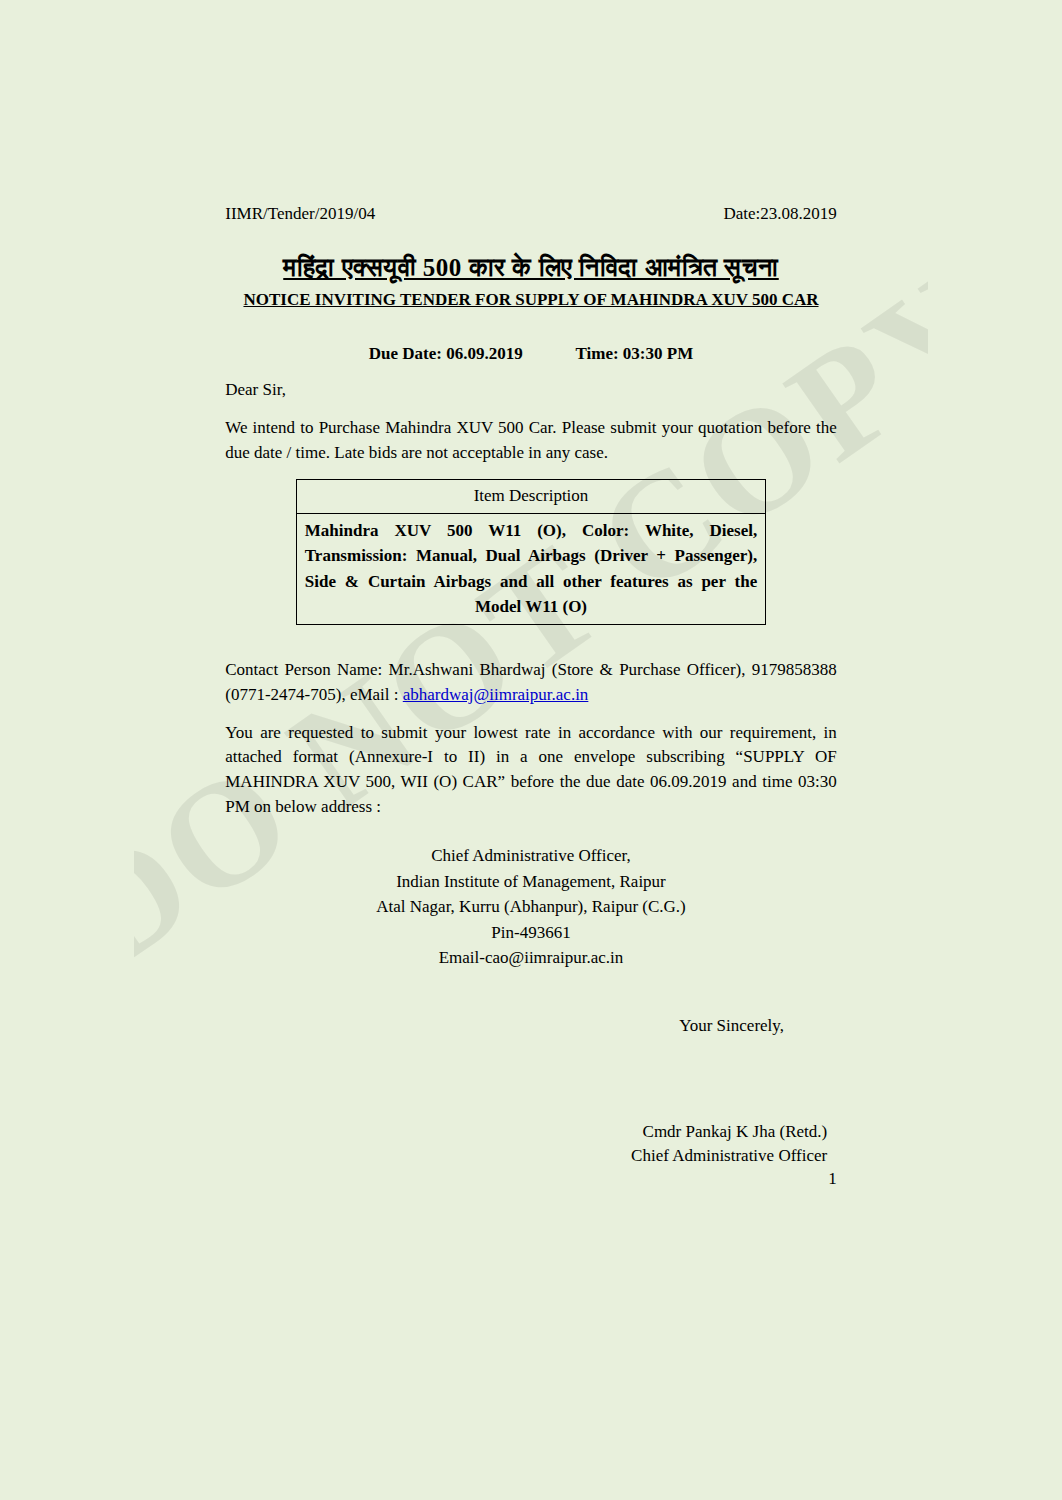DO NOT COPY
IIMR/Tender/2019/04 Date:23.08.2019
महिंद्रा एक्सयूवी 500 कार के लिए निविदा आमंत्रित सूचना
NOTICE INVITING TENDER FOR SUPPLY OF MAHINDRA XUV 500 CAR
Due Date: 06.09.2019 Time: 03:30 PM
Dear Sir,
We intend to Purchase Mahindra XUV 500 Car. Please submit your quotation before the due date / time. Late bids are not acceptable in any case.
| Item Description |
| --- |
| Mahindra XUV 500 W11 (O), Color: White, Diesel, Transmission: Manual, Dual Airbags (Driver + Passenger), Side & Curtain Airbags and all other features as per the Model W11 (O) |
Contact Person Name: Mr.Ashwani Bhardwaj (Store & Purchase Officer), 9179858388 (0771-2474-705), eMail : abhardwaj@iimraipur.ac.in
You are requested to submit your lowest rate in accordance with our requirement, in attached format (Annexure-I to II) in a one envelope subscribing “SUPPLY OF MAHINDRA XUV 500, WII (O) CAR” before the due date 06.09.2019 and time 03:30 PM on below address :
Chief Administrative Officer,
Indian Institute of Management, Raipur
Atal Nagar, Kurru (Abhanpur), Raipur (C.G.)
Pin-493661
Email-cao@iimraipur.ac.in
Your Sincerely,
Cmdr Pankaj K Jha (Retd.)
Chief Administrative Officer
1